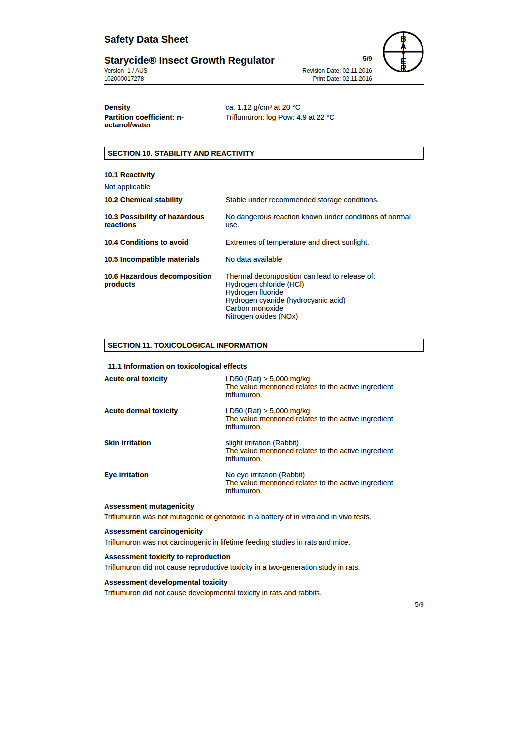B A Y E R
Safety Data Sheet
Starycide® Insect Growth Regulator
5/9
Version 1 / AUS
102000017278
Revision Date: 02.11.2016
Print Date: 02.11.2016
| Density | ca. 1.12 g/cm³ at 20 °C |
| Partition coefficient: n-octanol/water | Triflumuron: log Pow: 4.9 at 22 °C |
SECTION 10. STABILITY AND REACTIVITY
10.1 Reactivity
Not applicable
| 10.2 Chemical stability | Stable under recommended storage conditions. |
| 10.3 Possibility of hazardous reactions | No dangerous reaction known under conditions of normal use. |
| 10.4 Conditions to avoid | Extremes of temperature and direct sunlight. |
| 10.5 Incompatible materials | No data available |
| 10.6 Hazardous decomposition products | Thermal decomposition can lead to release of: Hydrogen chloride (HCl) Hydrogen fluoride Hydrogen cyanide (hydrocyanic acid) Carbon monoxide Nitrogen oxides (NOx) |
SECTION 11. TOXICOLOGICAL INFORMATION
11.1 Information on toxicological effects
| Acute oral toxicity | LD50 (Rat) > 5,000 mg/kg The value mentioned relates to the active ingredient triflumuron. |
| Acute dermal toxicity | LD50 (Rat) > 5,000 mg/kg The value mentioned relates to the active ingredient triflumuron. |
| Skin irritation | slight irritation (Rabbit) The value mentioned relates to the active ingredient triflumuron. |
| Eye irritation | No eye irritation (Rabbit) The value mentioned relates to the active ingredient triflumuron. |
Assessment mutagenicity
Triflumuron was not mutagenic or genotoxic in a battery of in vitro and in vivo tests.
Assessment carcinogenicity
Triflumuron was not carcinogenic in lifetime feeding studies in rats and mice.
Assessment toxicity to reproduction
Triflumuron did not cause reproductive toxicity in a two-generation study in rats.
Assessment developmental toxicity
Triflumuron did not cause developmental toxicity in rats and rabbits.
5/9